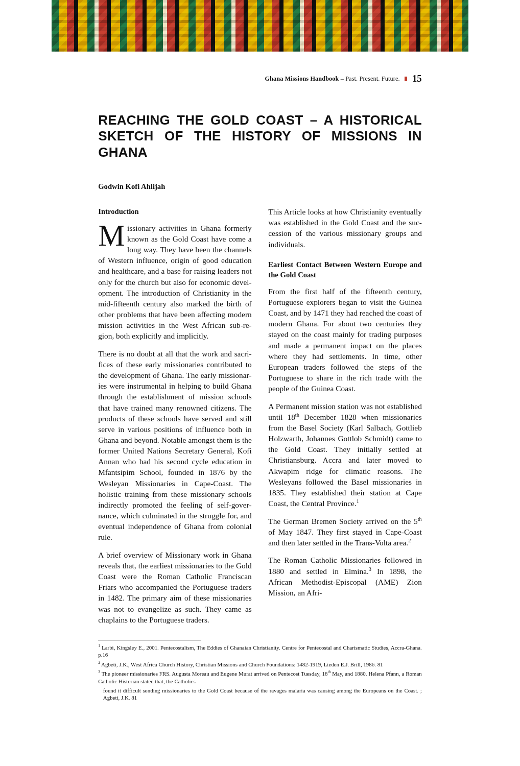Ghana Missions Handbook – Past. Present. Future. 15
REACHING THE GOLD COAST – A HISTORICAL SKETCH OF THE HISTORY OF MISSIONS IN GHANA
Godwin Kofi Ahlijah
Introduction
Missionary activities in Ghana formerly known as the Gold Coast have come a long way. They have been the channels of Western influence, origin of good education and healthcare, and a base for raising leaders not only for the church but also for economic development. The introduction of Christianity in the mid-fifteenth century also marked the birth of other problems that have been affecting modern mission activities in the West African sub-region, both explicitly and implicitly.
There is no doubt at all that the work and sacrifices of these early missionaries contributed to the development of Ghana. The early missionaries were instrumental in helping to build Ghana through the establishment of mission schools that have trained many renowned citizens. The products of these schools have served and still serve in various positions of influence both in Ghana and beyond. Notable amongst them is the former United Nations Secretary General, Kofi Annan who had his second cycle education in Mfantsipim School, founded in 1876 by the Wesleyan Missionaries in Cape-Coast. The holistic training from these missionary schools indirectly promoted the feeling of self-governance, which culminated in the struggle for, and eventual independence of Ghana from colonial rule.
A brief overview of Missionary work in Ghana reveals that, the earliest missionaries to the Gold Coast were the Roman Catholic Franciscan Friars who accompanied the Portuguese traders in 1482. The primary aim of these missionaries was not to evangelize as such. They came as chaplains to the Portuguese traders.
This Article looks at how Christianity eventually was established in the Gold Coast and the succession of the various missionary groups and individuals.
Earliest Contact Between Western Europe and the Gold Coast
From the first half of the fifteenth century, Portuguese explorers began to visit the Guinea Coast, and by 1471 they had reached the coast of modern Ghana. For about two centuries they stayed on the coast mainly for trading purposes and made a permanent impact on the places where they had settlements. In time, other European traders followed the steps of the Portuguese to share in the rich trade with the people of the Guinea Coast.
A Permanent mission station was not established until 18th December 1828 when missionaries from the Basel Society (Karl Salbach, Gottlieb Holzwarth, Johannes Gottlob Schmidt) came to the Gold Coast. They initially settled at Christiansburg, Accra and later moved to Akwapim ridge for climatic reasons. The Wesleyans followed the Basel missionaries in 1835. They established their station at Cape Coast, the Central Province.1
The German Bremen Society arrived on the 5th of May 1847. They first stayed in Cape-Coast and then later settled in the Trans-Volta area.2
The Roman Catholic Missionaries followed in 1880 and settled in Elmina.3 In 1898, the African Methodist-Episcopal (AME) Zion Mission, an Afri-
1 Larbi, Kingsley E., 2001. Pentecostalism, The Eddies of Ghanaian Christianity. Centre for Pentecostal and Charismatic Studies, Accra-Ghana. p.16
2 Agbeti, J.K., West Africa Church History, Christian Missions and Church Foundations: 1482-1919, Lieden E.J. Brill, 1986. 81
3 The pioneer missionaries FRS. Augusta Moreau and Eugene Murat arrived on Pentecost Tuesday, 18th May, and 1880. Helena Pfann, a Roman Catholic Historian stated that, the Catholics
found it difficult sending missionaries to the Gold Coast because of the ravages malaria was causing among the Europeans on the Coast. ; Agbeti, J.K. 81